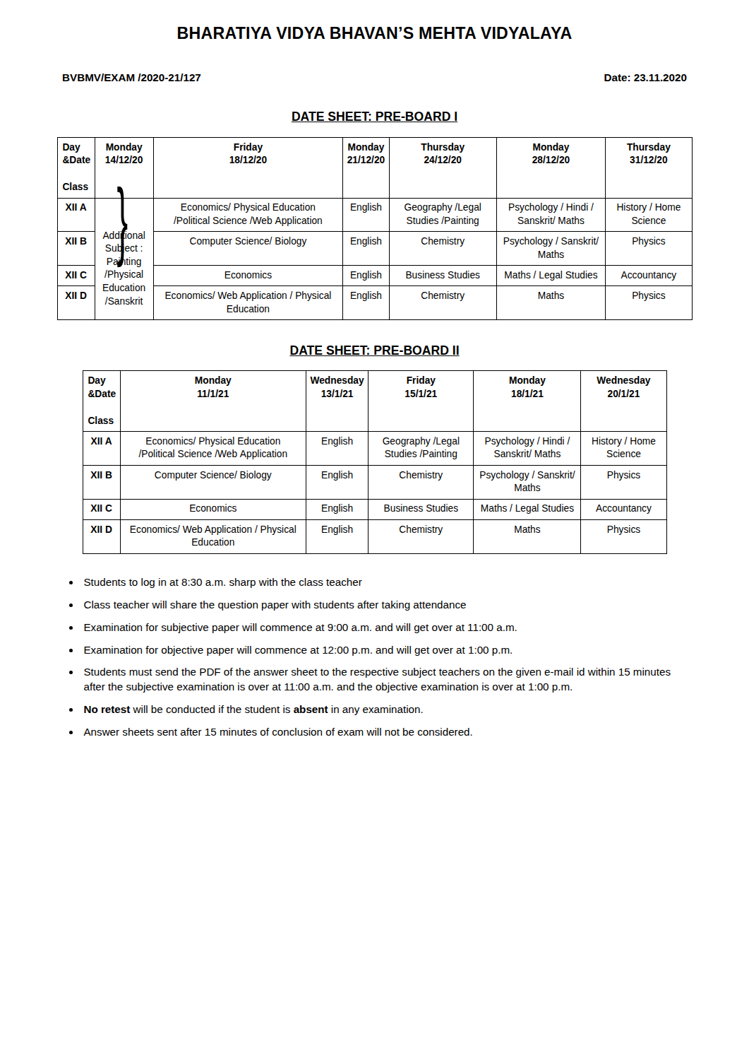BHARATIYA VIDYA BHAVAN’S MEHTA VIDYALAYA
BVBMV/EXAM /2020-21/127 Date: 23.11.2020
DATE SHEET: PRE-BOARD I
| Day &Date Class | Monday 14/12/20 | Friday 18/12/20 | Monday 21/12/20 | Thursday 24/12/20 | Monday 28/12/20 | Thursday 31/12/20 |
| --- | --- | --- | --- | --- | --- | --- |
| XII A | } Additional Subject : Painting /Physical Education /Sanskrit | Economics/ Physical Education /Political Science /Web Application | English | Geography /Legal Studies /Painting | Psychology / Hindi / Sanskrit/ Maths | History / Home Science |
| XII B | Computer Science/ Biology | English | Chemistry | Psychology / Sanskrit/ Maths | Physics |
| XII C | Economics | English | Business Studies | Maths / Legal Studies | Accountancy |
| XII D | Economics/ Web Application / Physical Education | English | Chemistry | Maths | Physics |
DATE SHEET: PRE-BOARD II
| Day &Date Class | Monday 11/1/21 | Wednesday 13/1/21 | Friday 15/1/21 | Monday 18/1/21 | Wednesday 20/1/21 |
| --- | --- | --- | --- | --- | --- |
| XII A | Economics/ Physical Education /Political Science /Web Application | English | Geography /Legal Studies /Painting | Psychology / Hindi / Sanskrit/ Maths | History / Home Science |
| XII B | Computer Science/ Biology | English | Chemistry | Psychology / Sanskrit/ Maths | Physics |
| XII C | Economics | English | Business Studies | Maths / Legal Studies | Accountancy |
| XII D | Economics/ Web Application / Physical Education | English | Chemistry | Maths | Physics |
Students to log in at 8:30 a.m. sharp with the class teacher
Class teacher will share the question paper with students after taking attendance
Examination for subjective paper will commence at 9:00 a.m. and will get over at 11:00 a.m.
Examination for objective paper will commence at 12:00 p.m. and will get over at 1:00 p.m.
Students must send the PDF of the answer sheet to the respective subject teachers on the given e-mail id within 15 minutes after the subjective examination is over at 11:00 a.m. and the objective examination is over at 1:00 p.m.
No retest will be conducted if the student is absent in any examination.
Answer sheets sent after 15 minutes of conclusion of exam will not be considered.